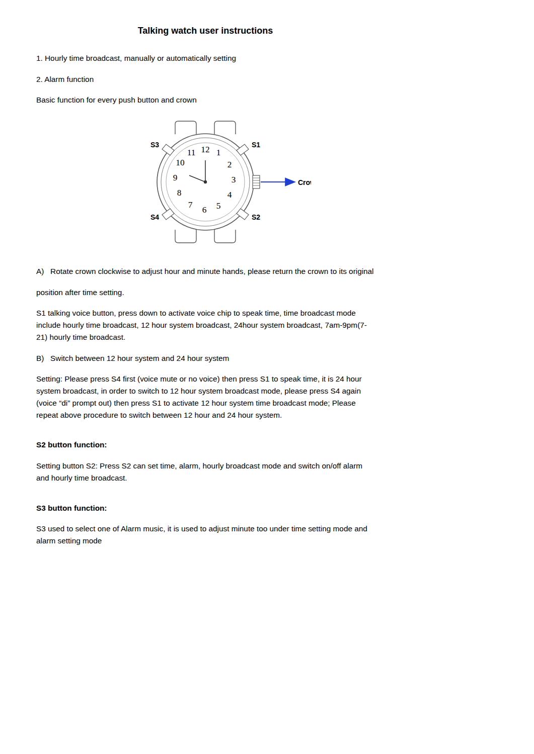Talking watch user instructions
1. Hourly time broadcast, manually or automatically setting
2. Alarm function
Basic function for every push button and crown
12 11 10 9 8 7 6 5 4 3 2 1 S3 S1 S4 S2 Crown
A) Rotate crown clockwise to adjust hour and minute hands, please return the crown to its original
position after time setting.
S1 talking voice button, press down to activate voice chip to speak time, time broadcast mode include hourly time broadcast, 12 hour system broadcast, 24hour system broadcast, 7am-9pm(7-21) hourly time broadcast.
B) Switch between 12 hour system and 24 hour system
Setting: Please press S4 first (voice mute or no voice) then press S1 to speak time, it is 24 hour system broadcast, in order to switch to 12 hour system broadcast mode, please press S4 again (voice “di” prompt out) then press S1 to activate 12 hour system time broadcast mode; Please repeat above procedure to switch between 12 hour and 24 hour system.
S2 button function:
Setting button S2: Press S2 can set time, alarm, hourly broadcast mode and switch on/off alarm and hourly time broadcast.
S3 button function:
S3 used to select one of Alarm music, it is used to adjust minute too under time setting mode and alarm setting mode